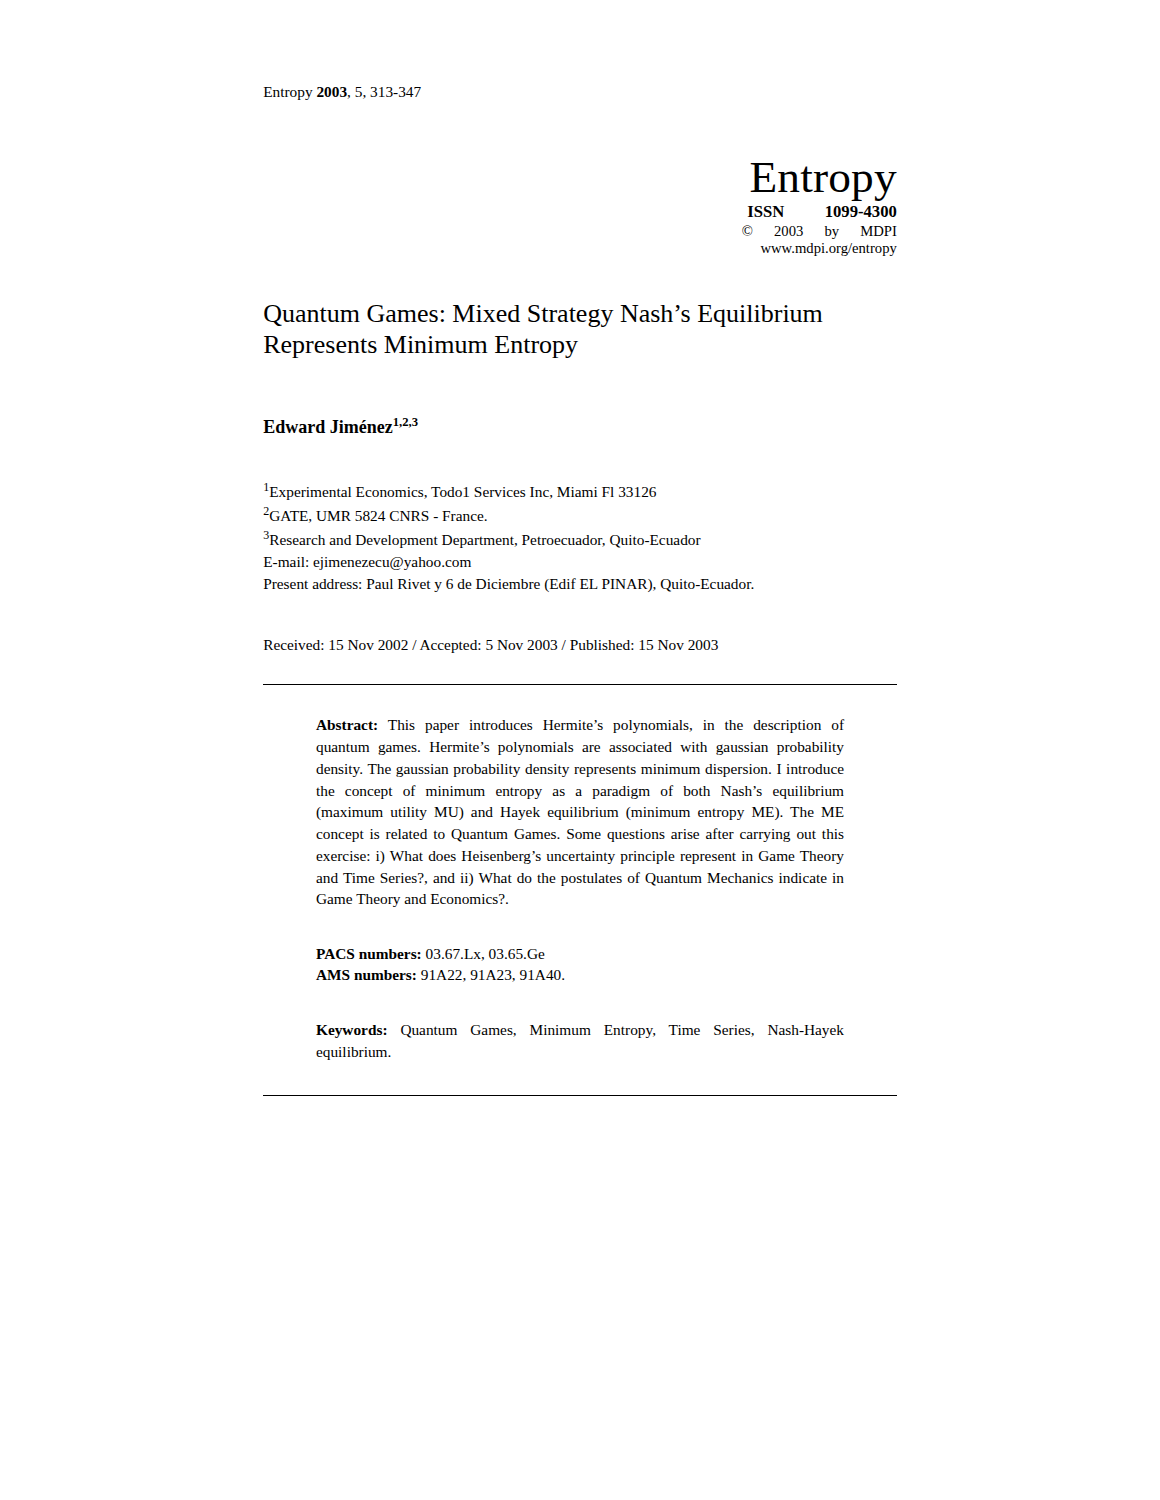Entropy 2003, 5, 313-347
Entropy
ISSN1099-4300
©2003 by MDPI
www.mdpi.org/entropy
Quantum Games: Mixed Strategy Nash’s Equilibrium Represents Minimum Entropy
Edward Jiménez1,2,3
1Experimental Economics, Todo1 Services Inc, Miami Fl 33126
2GATE, UMR 5824 CNRS - France.
3Research and Development Department, Petroecuador, Quito-Ecuador
E-mail: ejimenezecu@yahoo.com
Present address: Paul Rivet y 6 de Diciembre (Edif EL PINAR), Quito-Ecuador.
Received: 15 Nov 2002 / Accepted: 5 Nov 2003 / Published: 15 Nov 2003
Abstract: This paper introduces Hermite’s polynomials, in the description of quantum games. Hermite’s polynomials are associated with gaussian probability density. The gaussian probability density represents minimum dispersion. I introduce the concept of minimum entropy as a paradigm of both Nash’s equilibrium (maximum utility MU) and Hayek equilibrium (minimum entropy ME). The ME concept is related to Quantum Games. Some questions arise after carrying out this exercise: i) What does Heisenberg’s uncertainty principle represent in Game Theory and Time Series?, and ii) What do the postulates of Quantum Mechanics indicate in Game Theory and Economics?.
PACS numbers: 03.67.Lx, 03.65.Ge
AMS numbers: 91A22, 91A23, 91A40.
Keywords: Quantum Games, Minimum Entropy, Time Series, Nash-Hayek equilibrium.